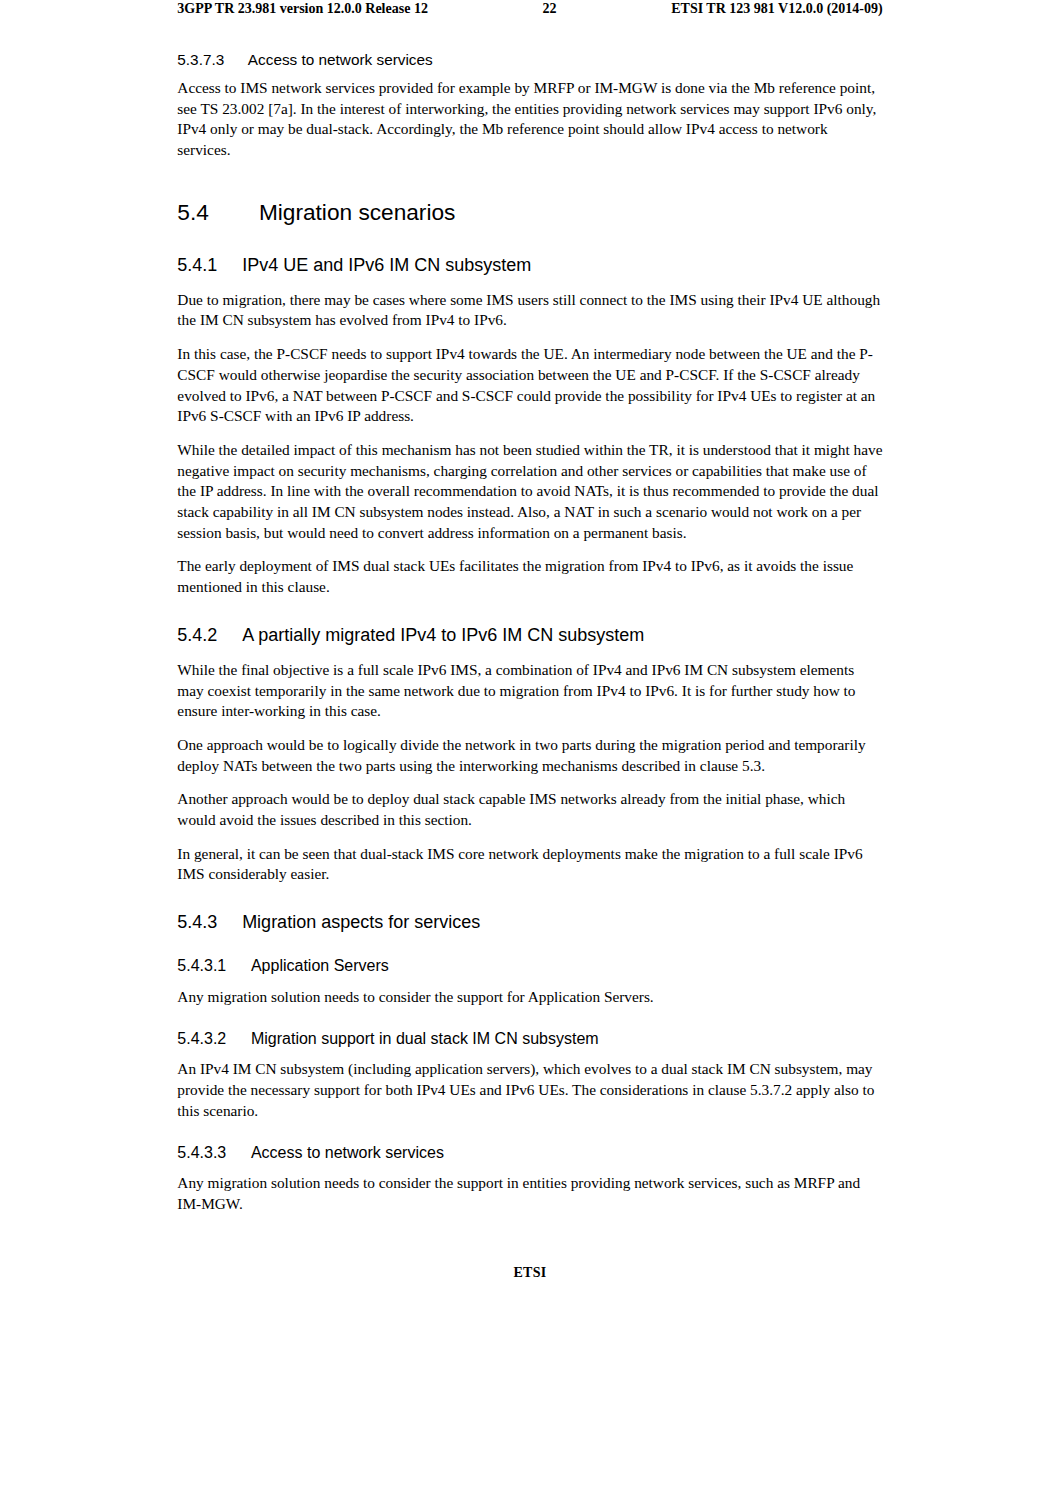3GPP TR 23.981 version 12.0.0 Release 12
22
ETSI TR 123 981 V12.0.0 (2014-09)
5.3.7.3 Access to network services
Access to IMS network services provided for example by MRFP or IM-MGW is done via the Mb reference point, see TS 23.002 [7a]. In the interest of interworking, the entities providing network services may support IPv6 only, IPv4 only or may be dual-stack. Accordingly, the Mb reference point should allow IPv4 access to network services.
5.4 Migration scenarios
5.4.1 IPv4 UE and IPv6 IM CN subsystem
Due to migration, there may be cases where some IMS users still connect to the IMS using their IPv4 UE although the IM CN subsystem has evolved from IPv4 to IPv6.
In this case, the P-CSCF needs to support IPv4 towards the UE. An intermediary node between the UE and the P-CSCF would otherwise jeopardise the security association between the UE and P-CSCF. If the S-CSCF already evolved to IPv6, a NAT between P-CSCF and S-CSCF could provide the possibility for IPv4 UEs to register at an IPv6 S-CSCF with an IPv6 IP address.
While the detailed impact of this mechanism has not been studied within the TR, it is understood that it might have negative impact on security mechanisms, charging correlation and other services or capabilities that make use of the IP address. In line with the overall recommendation to avoid NATs, it is thus recommended to provide the dual stack capability in all IM CN subsystem nodes instead. Also, a NAT in such a scenario would not work on a per session basis, but would need to convert address information on a permanent basis.
The early deployment of IMS dual stack UEs facilitates the migration from IPv4 to IPv6, as it avoids the issue mentioned in this clause.
5.4.2 A partially migrated IPv4 to IPv6 IM CN subsystem
While the final objective is a full scale IPv6 IMS, a combination of IPv4 and IPv6 IM CN subsystem elements may coexist temporarily in the same network due to migration from IPv4 to IPv6. It is for further study how to ensure inter-working in this case.
One approach would be to logically divide the network in two parts during the migration period and temporarily deploy NATs between the two parts using the interworking mechanisms described in clause 5.3.
Another approach would be to deploy dual stack capable IMS networks already from the initial phase, which would avoid the issues described in this section.
In general, it can be seen that dual-stack IMS core network deployments make the migration to a full scale IPv6 IMS considerably easier.
5.4.3 Migration aspects for services
5.4.3.1 Application Servers
Any migration solution needs to consider the support for Application Servers.
5.4.3.2 Migration support in dual stack IM CN subsystem
An IPv4 IM CN subsystem (including application servers), which evolves to a dual stack IM CN subsystem, may provide the necessary support for both IPv4 UEs and IPv6 UEs. The considerations in clause 5.3.7.2 apply also to this scenario.
5.4.3.3 Access to network services
Any migration solution needs to consider the support in entities providing network services, such as MRFP and IM-MGW.
ETSI